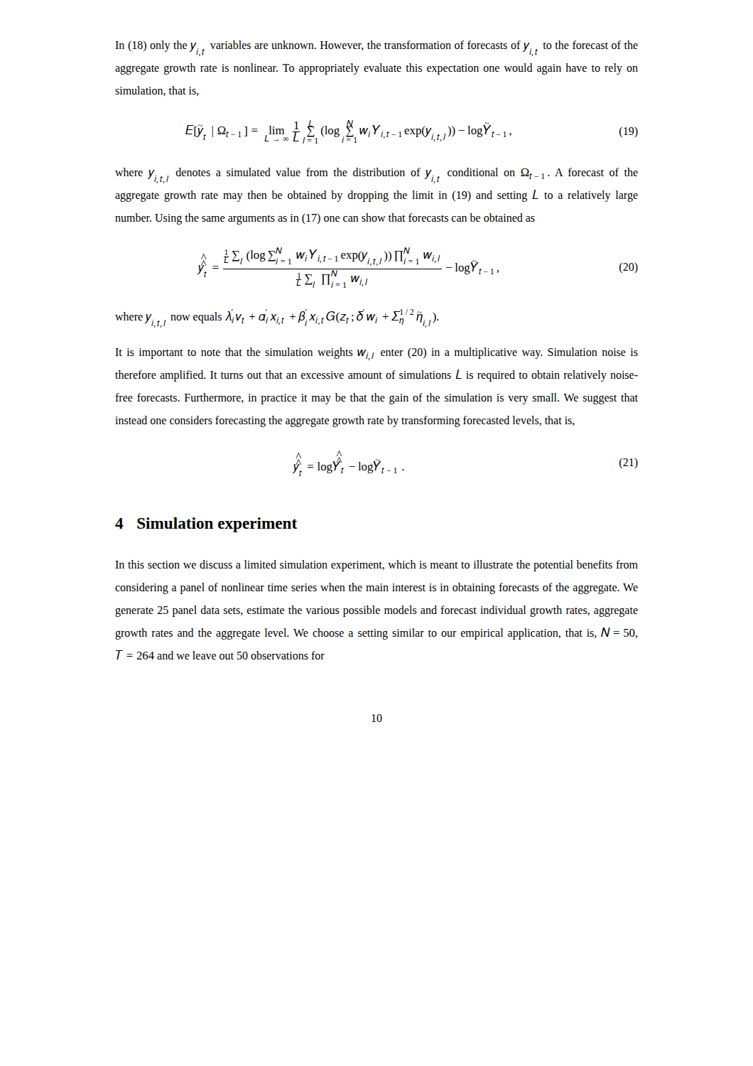In (18) only the yi,t variables are unknown. However, the transformation of forecasts of yi,t to the forecast of the aggregate growth rate is nonlinear. To appropriately evaluate this expectation one would again have to rely on simulation, that is,
E [ y~t | Ωt−1 ] = lim L→∞ 1L ∑ l=1 L ( log ∑ i=1 N wi Yi,t−1 exp ( yi,t,l ) ) − log Y~t−1 ,
(19)
where yi,t,l denotes a simulated value from the distribution of yi,t conditional on Ωt−1. A forecast of the aggregate growth rate may then be obtained by dropping the limit in (19) and setting L to a relatively large number. Using the same arguments as in (17) one can show that forecasts can be obtained as
yt^^ = 1L ∑l ( log ∑i=1N wi Yi,t−1 exp(yi,t,l) ) ∏i=1N wi,l 1L ∑l ∏i=1N wi,l − log Y~t−1 ,
(20)
where yi,t,l now equals λi′vt+αi′xi,t+βi′xi,tG(zt;δ′wi+Ση1/2η~i,l).
It is important to note that the simulation weights wi,l enter (20) in a multiplicative way. Simulation noise is therefore amplified. It turns out that an excessive amount of simulations L is required to obtain relatively noise-free forecasts. Furthermore, in practice it may be that the gain of the simulation is very small. We suggest that instead one considers forecasting the aggregate growth rate by transforming forecasted levels, that is,
yt^^ = log Yt^^ − log Y~t−1 .
(21)
4 Simulation experiment
In this section we discuss a limited simulation experiment, which is meant to illustrate the potential benefits from considering a panel of nonlinear time series when the main interest is in obtaining forecasts of the aggregate. We generate 25 panel data sets, estimate the various possible models and forecast individual growth rates, aggregate growth rates and the aggregate level. We choose a setting similar to our empirical application, that is, N=50, T=264 and we leave out 50 observations for
10